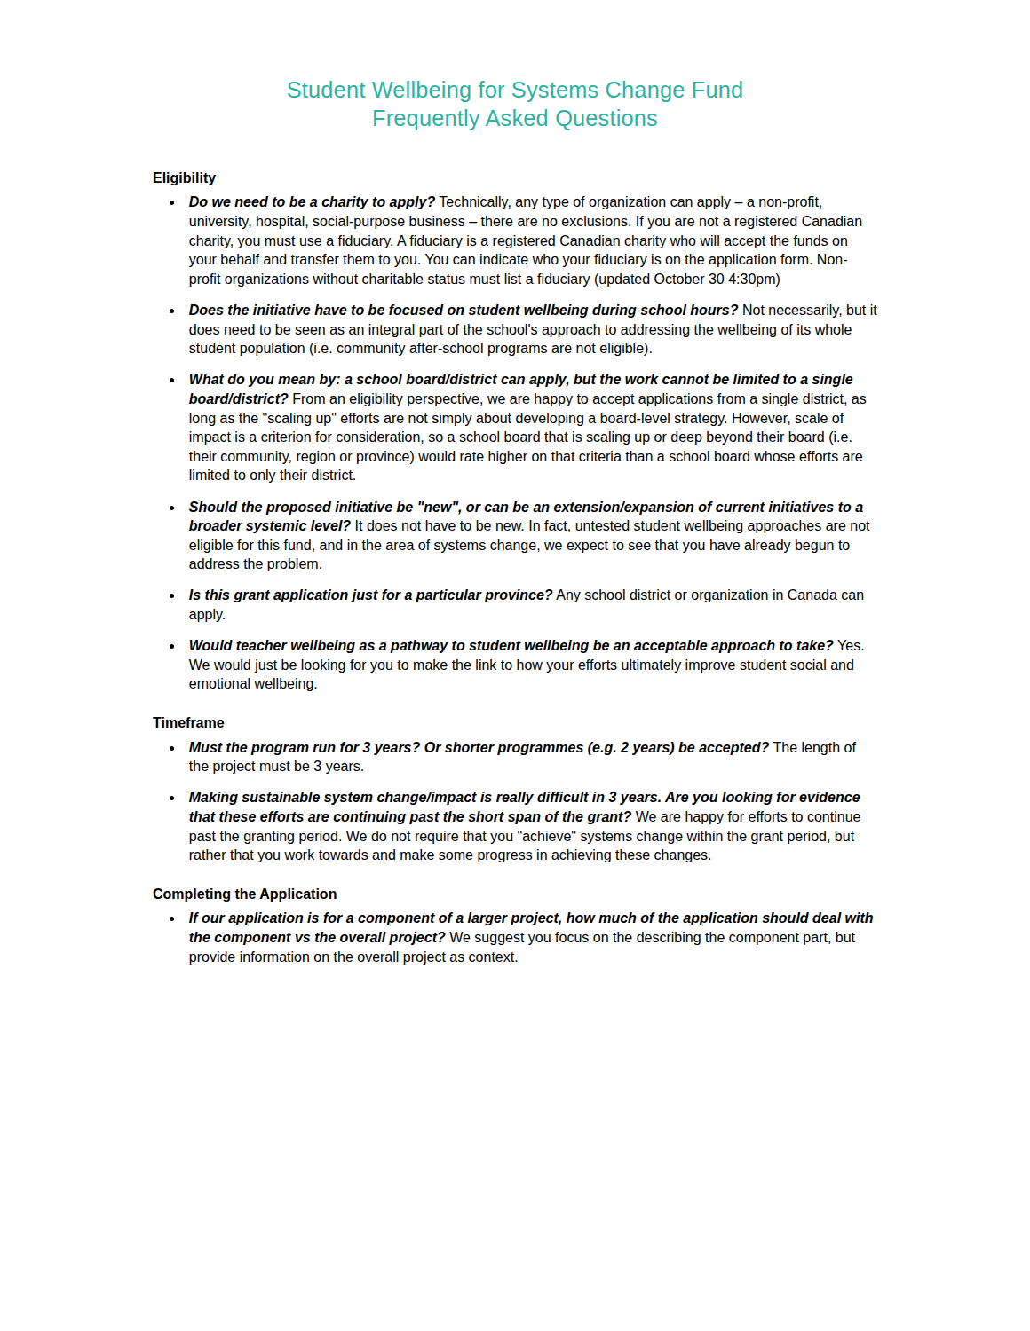Student Wellbeing for Systems Change Fund
Frequently Asked Questions
Eligibility
Do we need to be a charity to apply? Technically, any type of organization can apply – a non-profit, university, hospital, social-purpose business – there are no exclusions. If you are not a registered Canadian charity, you must use a fiduciary. A fiduciary is a registered Canadian charity who will accept the funds on your behalf and transfer them to you. You can indicate who your fiduciary is on the application form. Non-profit organizations without charitable status must list a fiduciary (updated October 30 4:30pm)
Does the initiative have to be focused on student wellbeing during school hours? Not necessarily, but it does need to be seen as an integral part of the school's approach to addressing the wellbeing of its whole student population (i.e. community after-school programs are not eligible).
What do you mean by: a school board/district can apply, but the work cannot be limited to a single board/district? From an eligibility perspective, we are happy to accept applications from a single district, as long as the "scaling up" efforts are not simply about developing a board-level strategy. However, scale of impact is a criterion for consideration, so a school board that is scaling up or deep beyond their board (i.e. their community, region or province) would rate higher on that criteria than a school board whose efforts are limited to only their district.
Should the proposed initiative be "new", or can be an extension/expansion of current initiatives to a broader systemic level? It does not have to be new. In fact, untested student wellbeing approaches are not eligible for this fund, and in the area of systems change, we expect to see that you have already begun to address the problem.
Is this grant application just for a particular province? Any school district or organization in Canada can apply.
Would teacher wellbeing as a pathway to student wellbeing be an acceptable approach to take? Yes. We would just be looking for you to make the link to how your efforts ultimately improve student social and emotional wellbeing.
Timeframe
Must the program run for 3 years? Or shorter programmes (e.g. 2 years) be accepted? The length of the project must be 3 years.
Making sustainable system change/impact is really difficult in 3 years. Are you looking for evidence that these efforts are continuing past the short span of the grant? We are happy for efforts to continue past the granting period. We do not require that you "achieve" systems change within the grant period, but rather that you work towards and make some progress in achieving these changes.
Completing the Application
If our application is for a component of a larger project, how much of the application should deal with the component vs the overall project? We suggest you focus on the describing the component part, but provide information on the overall project as context.